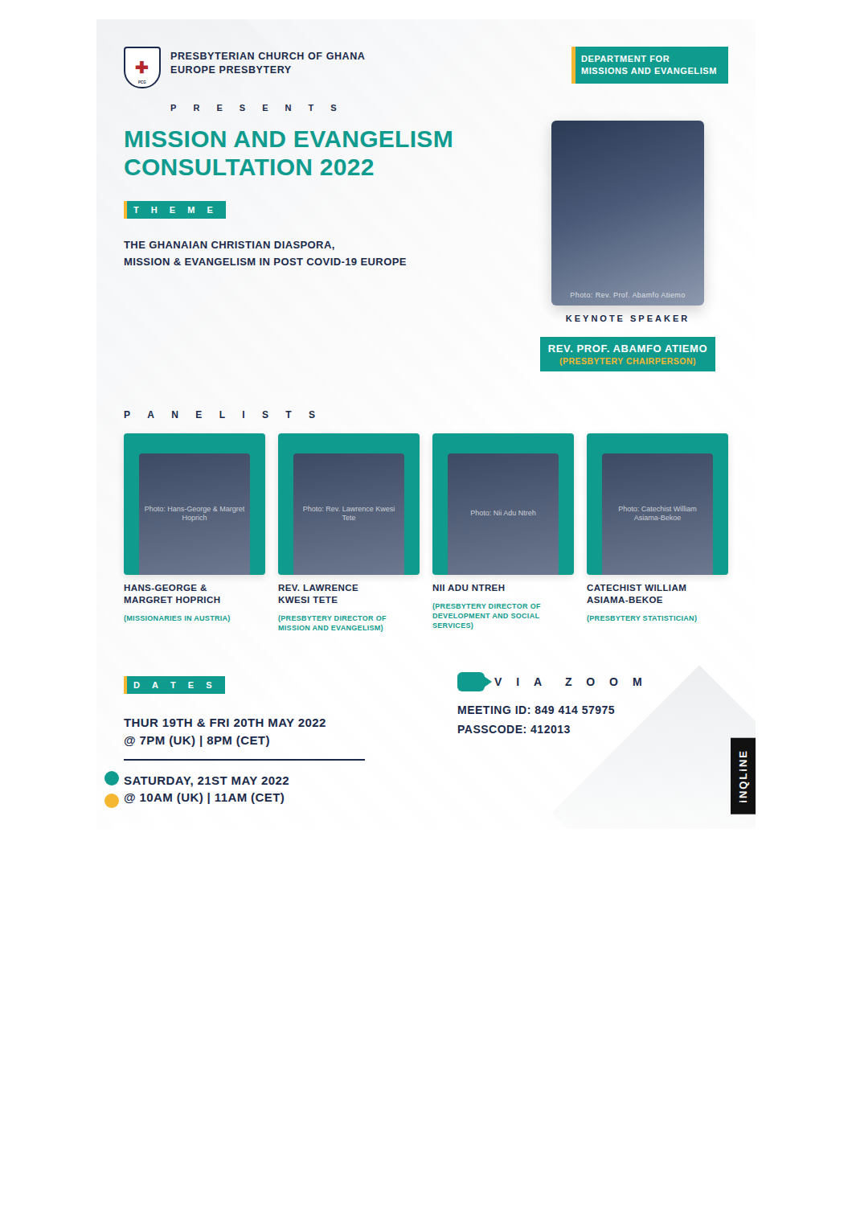✚ PCG
Presbyterian Church of Ghana
Europe Presbytery
Department for
Missions and Evangelism
P R E S E N T S
Mission and Evangelism
Consultation 2022
T H E M E
The Ghanaian Christian Diaspora,
Mission & Evangelism in Post Covid-19 Europe
Keynote Speaker
Rev. Prof. Abamfo Atiemo (Presbytery Chairperson)
P A N E L I S T S
Photo: Hans-George & Margret Hoprich
Hans-George &
Margret Hoprich
(Missionaries in Austria)
Photo: Rev. Lawrence Kwesi Tete
Rev. Lawrence
Kwesi Tete
(Presbytery Director of Mission and Evangelism)
Photo: Nii Adu Ntreh
Nii Adu Ntreh
(Presbytery Director of Development and Social Services)
Photo: Catechist William Asiama-Bekoe
Catechist William
Asiama-Bekoe
(Presbytery Statistician)
D A T E S
Thur 19th & Fri 20th May 2022 @ 7pm (UK) | 8pm (CET)
Saturday, 21st May 2022 @ 10am (UK) | 11am (CET)
V I A Z O O M
Meeting ID: 849 414 57975
Passcode: 412013
iNQLiNE